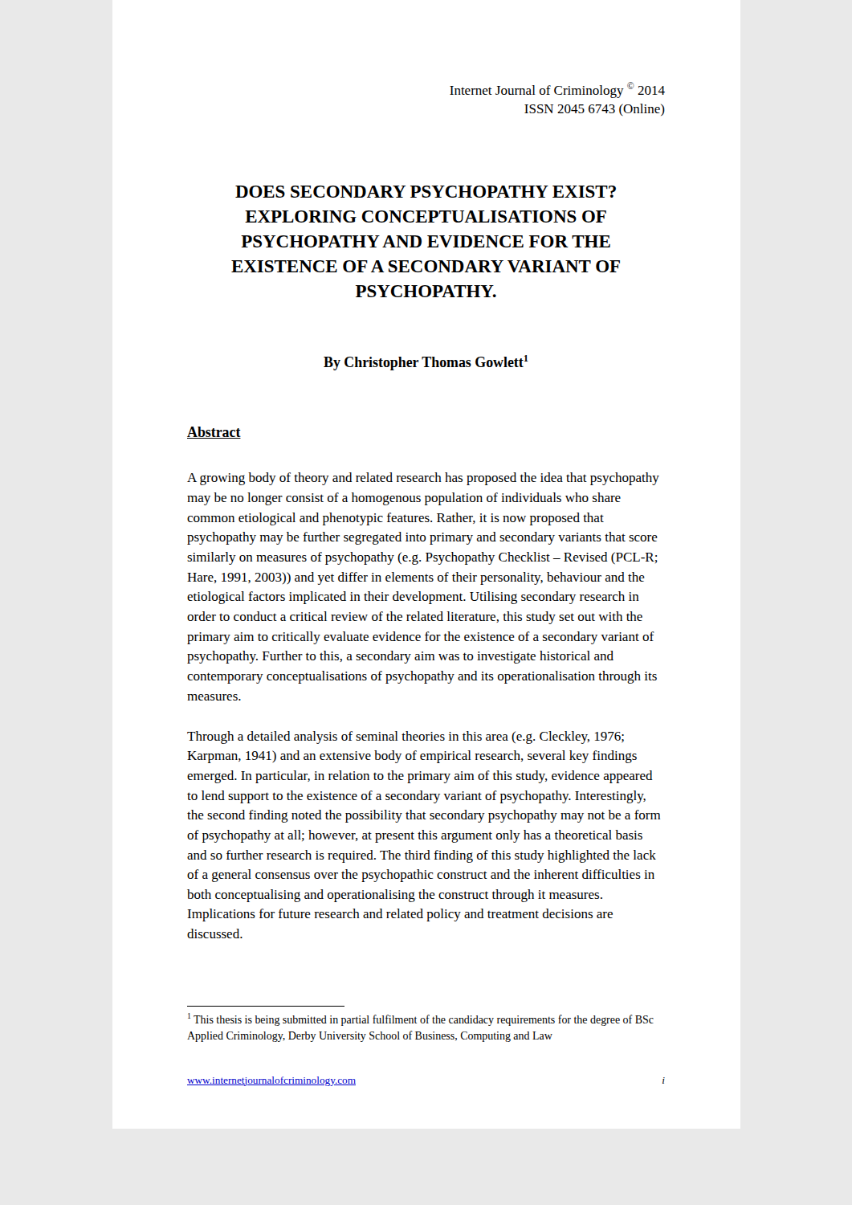Internet Journal of Criminology © 2014 ISSN 2045 6743 (Online)
Does Secondary Psychopathy Exist?
Exploring Conceptualisations of Psychopathy and Evidence for the Existence of a Secondary Variant of Psychopathy.
By Christopher Thomas Gowlett1
Abstract
A growing body of theory and related research has proposed the idea that psychopathy may be no longer consist of a homogenous population of individuals who share common etiological and phenotypic features. Rather, it is now proposed that psychopathy may be further segregated into primary and secondary variants that score similarly on measures of psychopathy (e.g. Psychopathy Checklist – Revised (PCL-R; Hare, 1991, 2003)) and yet differ in elements of their personality, behaviour and the etiological factors implicated in their development. Utilising secondary research in order to conduct a critical review of the related literature, this study set out with the primary aim to critically evaluate evidence for the existence of a secondary variant of psychopathy. Further to this, a secondary aim was to investigate historical and contemporary conceptualisations of psychopathy and its operationalisation through its measures.
Through a detailed analysis of seminal theories in this area (e.g. Cleckley, 1976; Karpman, 1941) and an extensive body of empirical research, several key findings emerged. In particular, in relation to the primary aim of this study, evidence appeared to lend support to the existence of a secondary variant of psychopathy. Interestingly, the second finding noted the possibility that secondary psychopathy may not be a form of psychopathy at all; however, at present this argument only has a theoretical basis and so further research is required. The third finding of this study highlighted the lack of a general consensus over the psychopathic construct and the inherent difficulties in both conceptualising and operationalising the construct through it measures. Implications for future research and related policy and treatment decisions are discussed.
1 This thesis is being submitted in partial fulfilment of the candidacy requirements for the degree of BSc Applied Criminology, Derby University School of Business, Computing and Law
www.internetjournalofcriminology.com i